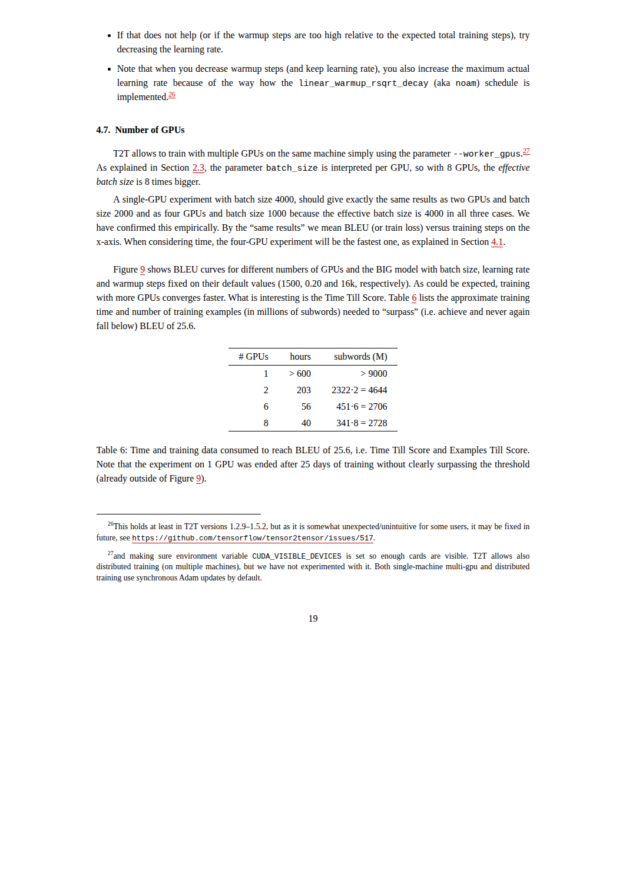If that does not help (or if the warmup steps are too high relative to the expected total training steps), try decreasing the learning rate.
Note that when you decrease warmup steps (and keep learning rate), you also increase the maximum actual learning rate because of the way how the linear_warmup_rsqrt_decay (aka noam) schedule is implemented.26
4.7. Number of GPUs
T2T allows to train with multiple GPUs on the same machine simply using the parameter --worker_gpus.27 As explained in Section 2.3, the parameter batch_size is interpreted per GPU, so with 8 GPUs, the effective batch size is 8 times bigger.
A single-GPU experiment with batch size 4000, should give exactly the same results as two GPUs and batch size 2000 and as four GPUs and batch size 1000 because the effective batch size is 4000 in all three cases. We have confirmed this empirically. By the “same results” we mean BLEU (or train loss) versus training steps on the x-axis. When considering time, the four-GPU experiment will be the fastest one, as explained in Section 4.1.
Figure 9 shows BLEU curves for different numbers of GPUs and the BIG model with batch size, learning rate and warmup steps fixed on their default values (1500, 0.20 and 16k, respectively). As could be expected, training with more GPUs converges faster. What is interesting is the Time Till Score. Table 6 lists the approximate training time and number of training examples (in millions of subwords) needed to “surpass” (i.e. achieve and never again fall below) BLEU of 25.6.
| # GPUs | hours | subwords (M) |
| --- | --- | --- |
| 1 | > 600 | > 9000 |
| 2 | 203 | 2322·2 = 4644 |
| 6 | 56 | 451·6 = 2706 |
| 8 | 40 | 341·8 = 2728 |
Table 6: Time and training data consumed to reach BLEU of 25.6, i.e. Time Till Score and Examples Till Score. Note that the experiment on 1 GPU was ended after 25 days of training without clearly surpassing the threshold (already outside of Figure 9).
26This holds at least in T2T versions 1.2.9–1.5.2, but as it is somewhat unexpected/unintuitive for some users, it may be fixed in future, see https://github.com/tensorflow/tensor2tensor/issues/517.
27and making sure environment variable CUDA_VISIBLE_DEVICES is set so enough cards are visible. T2T allows also distributed training (on multiple machines), but we have not experimented with it. Both single-machine multi-gpu and distributed training use synchronous Adam updates by default.
19